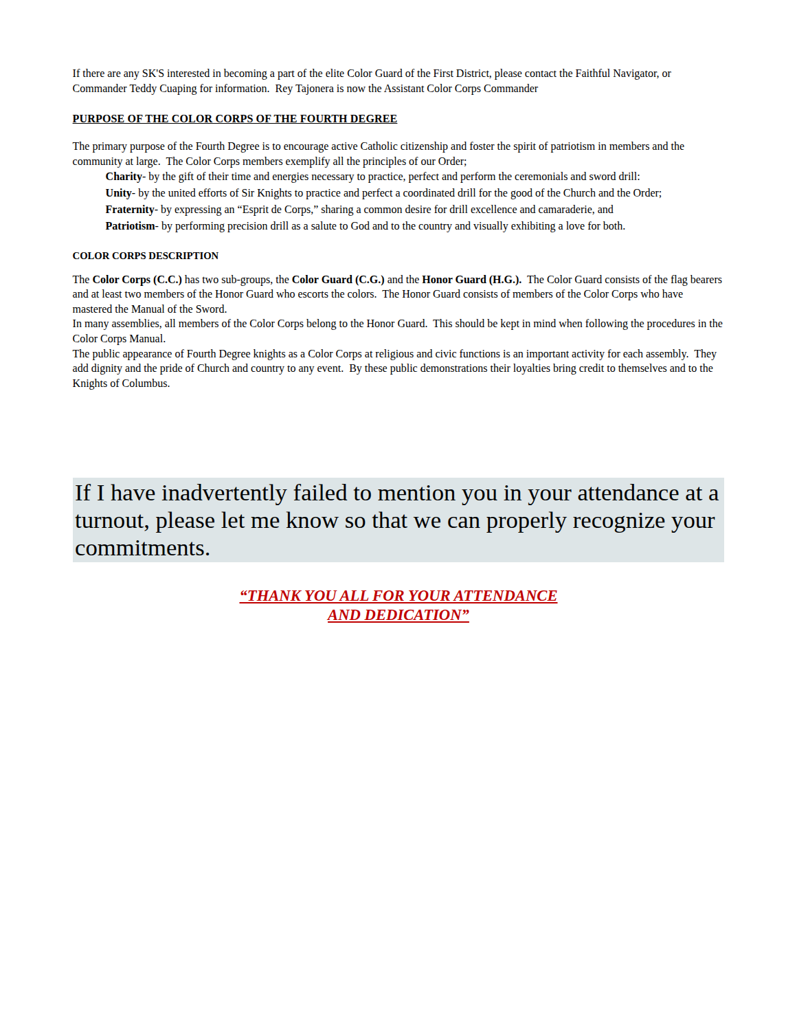If there are any SK'S interested in becoming a part of the elite Color Guard of the First District, please contact the Faithful Navigator, or Commander Teddy Cuaping for information. Rey Tajonera is now the Assistant Color Corps Commander
PURPOSE OF THE COLOR CORPS OF THE FOURTH DEGREE
The primary purpose of the Fourth Degree is to encourage active Catholic citizenship and foster the spirit of patriotism in members and the community at large. The Color Corps members exemplify all the principles of our Order;
Charity- by the gift of their time and energies necessary to practice, perfect and perform the ceremonials and sword drill:
Unity- by the united efforts of Sir Knights to practice and perfect a coordinated drill for the good of the Church and the Order;
Fraternity- by expressing an “Esprit de Corps,” sharing a common desire for drill excellence and camaraderie, and
Patriotism- by performing precision drill as a salute to God and to the country and visually exhibiting a love for both.
COLOR CORPS DESCRIPTION
The Color Corps (C.C.) has two sub-groups, the Color Guard (C.G.) and the Honor Guard (H.G.). The Color Guard consists of the flag bearers and at least two members of the Honor Guard who escorts the colors. The Honor Guard consists of members of the Color Corps who have mastered the Manual of the Sword.
In many assemblies, all members of the Color Corps belong to the Honor Guard. This should be kept in mind when following the procedures in the Color Corps Manual.
The public appearance of Fourth Degree knights as a Color Corps at religious and civic functions is an important activity for each assembly. They add dignity and the pride of Church and country to any event. By these public demonstrations their loyalties bring credit to themselves and to the Knights of Columbus.
If I have inadvertently failed to mention you in your attendance at a turnout, please let me know so that we can properly recognize your commitments.
“THANK YOU ALL FOR YOUR ATTENDANCE
AND DEDICATION”